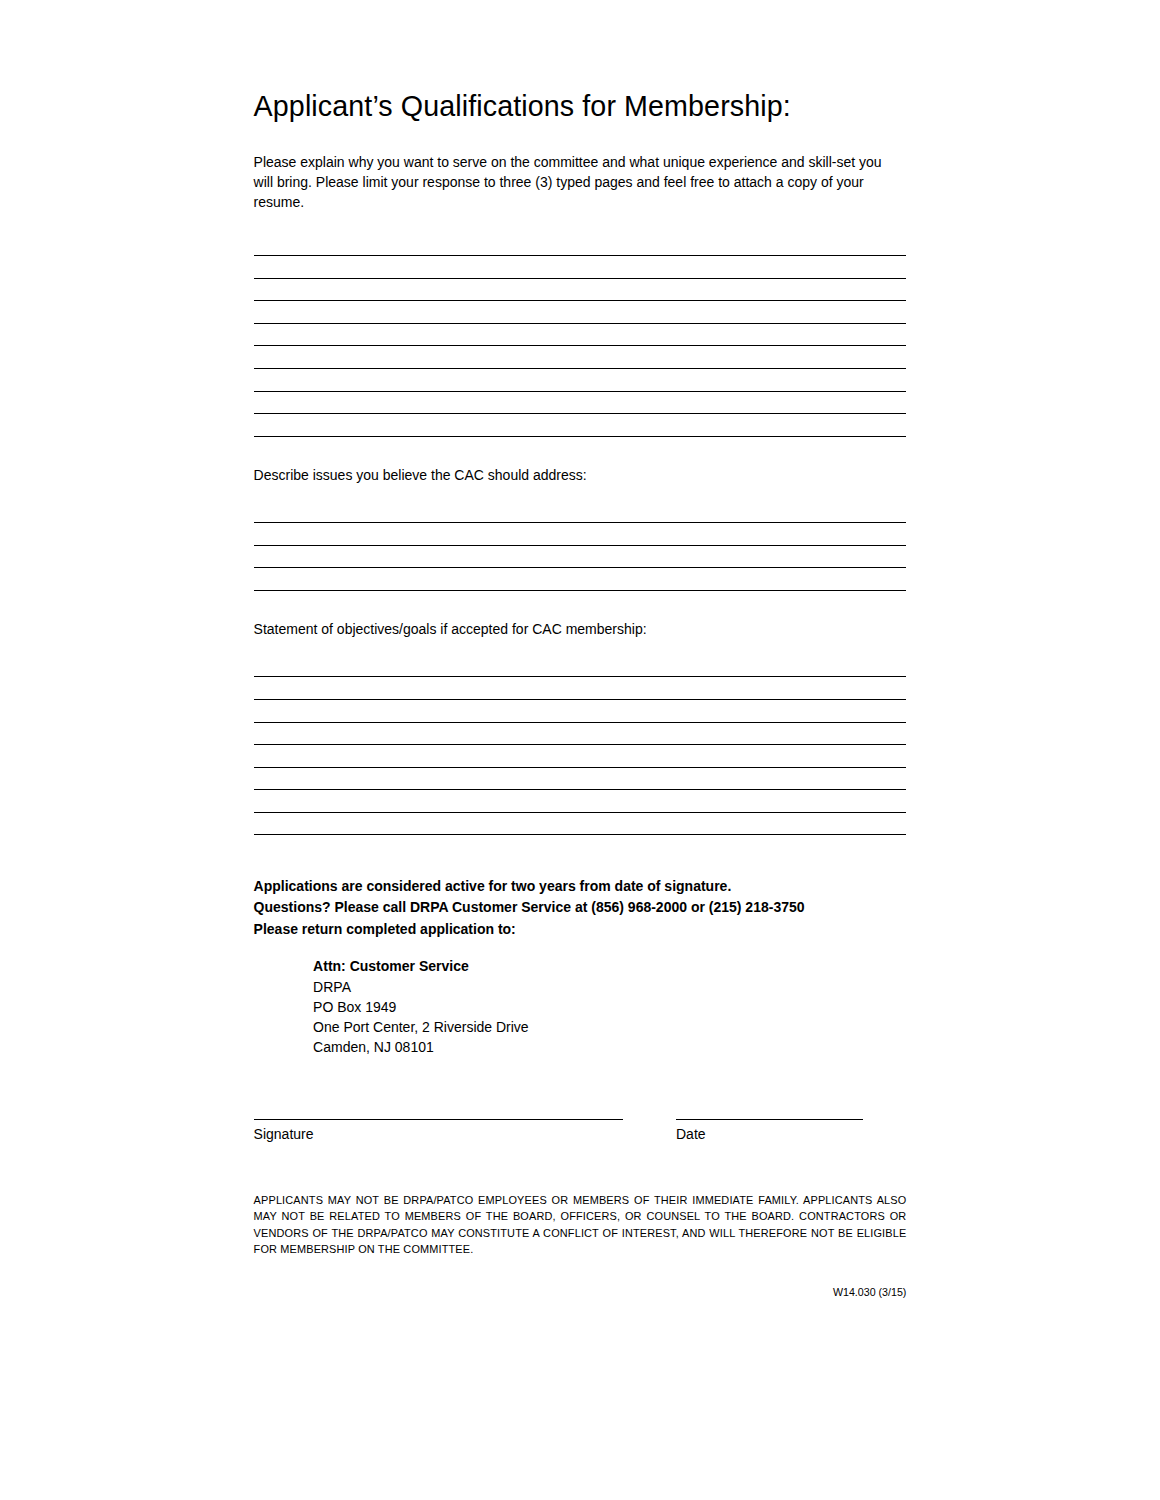Applicant’s Qualifications for Membership:
Please explain why you want to serve on the committee and what unique experience and skill-set you will bring. Please limit your response to three (3) typed pages and feel free to attach a copy of your resume.
Describe issues you believe the CAC should address:
Statement of objectives/goals if accepted for CAC membership:
Applications are considered active for two years from date of signature.
Questions? Please call DRPA Customer Service at (856) 968-2000 or (215) 218-3750
Please return completed application to:
Attn: Customer Service
DRPA
PO Box 1949
One Port Center, 2 Riverside Drive
Camden, NJ 08101
Signature
Date
APPLICANTS MAY NOT BE DRPA/PATCO EMPLOYEES OR MEMBERS OF THEIR IMMEDIATE FAMILY. APPLICANTS ALSO MAY NOT BE RELATED TO MEMBERS OF THE BOARD, OFFICERS, OR COUNSEL TO THE BOARD. CONTRACTORS OR VENDORS OF THE DRPA/PATCO MAY CONSTITUTE A CONFLICT OF INTEREST, AND WILL THEREFORE NOT BE ELIGIBLE FOR MEMBERSHIP ON THE COMMITTEE.
W14.030 (3/15)